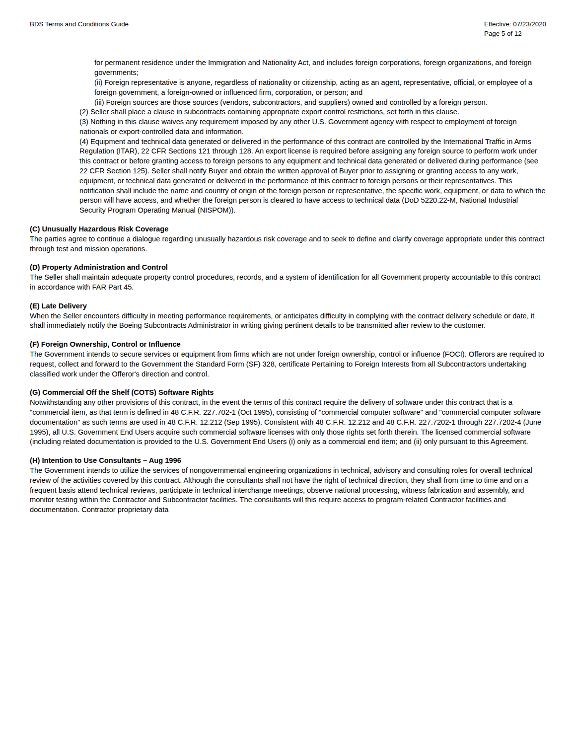BDS Terms and Conditions Guide
Effective: 07/23/2020
Page 5 of 12
for permanent residence under the Immigration and Nationality Act, and includes foreign corporations, foreign organizations, and foreign governments;
(ii) Foreign representative is anyone, regardless of nationality or citizenship, acting as an agent, representative, official, or employee of a foreign government, a foreign-owned or influenced firm, corporation, or person; and
(iii) Foreign sources are those sources (vendors, subcontractors, and suppliers) owned and controlled by a foreign person.
(2) Seller shall place a clause in subcontracts containing appropriate export control restrictions, set forth in this clause.
(3) Nothing in this clause waives any requirement imposed by any other U.S. Government agency with respect to employment of foreign nationals or export-controlled data and information.
(4) Equipment and technical data generated or delivered in the performance of this contract are controlled by the International Traffic in Arms Regulation (ITAR), 22 CFR Sections 121 through 128. An export license is required before assigning any foreign source to perform work under this contract or before granting access to foreign persons to any equipment and technical data generated or delivered during performance (see 22 CFR Section 125). Seller shall notify Buyer and obtain the written approval of Buyer prior to assigning or granting access to any work, equipment, or technical data generated or delivered in the performance of this contract to foreign persons or their representatives. This notification shall include the name and country of origin of the foreign person or representative, the specific work, equipment, or data to which the person will have access, and whether the foreign person is cleared to have access to technical data (DoD 5220.22-M, National Industrial Security Program Operating Manual (NISPOM)).
(C) Unusually Hazardous Risk Coverage
The parties agree to continue a dialogue regarding unusually hazardous risk coverage and to seek to define and clarify coverage appropriate under this contract through test and mission operations.
(D) Property Administration and Control
The Seller shall maintain adequate property control procedures, records, and a system of identification for all Government property accountable to this contract in accordance with FAR Part 45.
(E) Late Delivery
When the Seller encounters difficulty in meeting performance requirements, or anticipates difficulty in complying with the contract delivery schedule or date, it shall immediately notify the Boeing Subcontracts Administrator in writing giving pertinent details to be transmitted after review to the customer.
(F) Foreign Ownership, Control or Influence
The Government intends to secure services or equipment from firms which are not under foreign ownership, control or influence (FOCI). Offerors are required to request, collect and forward to the Government the Standard Form (SF) 328, certificate Pertaining to Foreign Interests from all Subcontractors undertaking classified work under the Offeror's direction and control.
(G) Commercial Off the Shelf (COTS) Software Rights
Notwithstanding any other provisions of this contract, in the event the terms of this contract require the delivery of software under this contract that is a "commercial item, as that term is defined in 48 C.F.R. 227.702-1 (Oct 1995), consisting of "commercial computer software" and "commercial computer software documentation" as such terms are used in 48 C.F.R. 12.212 (Sep 1995). Consistent with 48 C.F.R. 12.212 and 48 C.F.R. 227.7202-1 through 227.7202-4 (June 1995), all U.S. Government End Users acquire such commercial software licenses with only those rights set forth therein. The licensed commercial software (including related documentation is provided to the U.S. Government End Users (i) only as a commercial end item; and (ii) only pursuant to this Agreement.
(H) Intention to Use Consultants – Aug 1996
The Government intends to utilize the services of nongovernmental engineering organizations in technical, advisory and consulting roles for overall technical review of the activities covered by this contract. Although the consultants shall not have the right of technical direction, they shall from time to time and on a frequent basis attend technical reviews, participate in technical interchange meetings, observe national processing, witness fabrication and assembly, and monitor testing within the Contractor and Subcontractor facilities. The consultants will this require access to program-related Contractor facilities and documentation. Contractor proprietary data